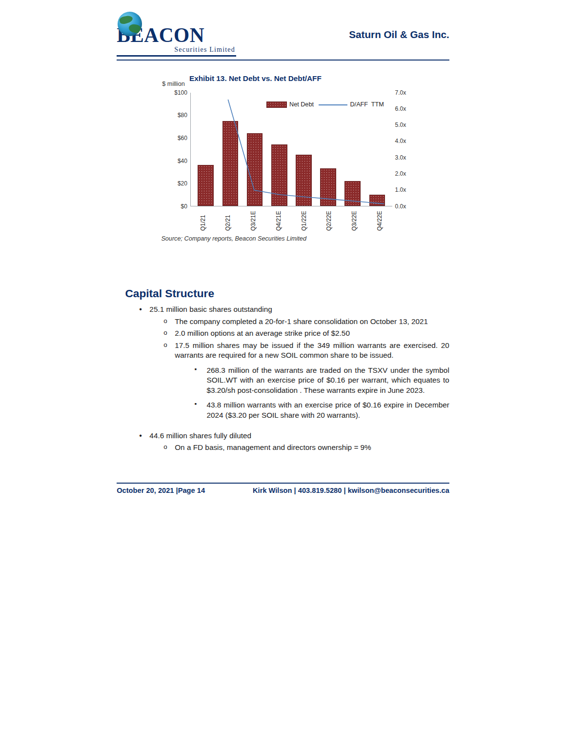BEACON
Securities Limited
Saturn Oil & Gas Inc.
Exhibit 13. Net Debt vs. Net Debt/AFF
$ million
$100 $80 $60 $40 $20 $0
7.0x 6.0x 5.0x 4.0x 3.0x 2.0x 1.0x 0.0x
Net Debt D/AFF TTM
Q1/21 Q2/21 Q3/21E Q4/21E Q1/22E Q2/22E Q3/22E Q4/22E
Source; Company reports, Beacon Securities Limited
Capital Structure
25.1 million basic shares outstanding
The company completed a 20-for-1 share consolidation on October 13, 2021
2.0 million options at an average strike price of $2.50
17.5 million shares may be issued if the 349 million warrants are exercised. 20 warrants are required for a new SOIL common share to be issued.
268.3 million of the warrants are traded on the TSXV under the symbol SOIL.WT with an exercise price of $0.16 per warrant, which equates to $3.20/sh post-consolidation . These warrants expire in June 2023.
43.8 million warrants with an exercise price of $0.16 expire in December 2024 ($3.20 per SOIL share with 20 warrants).
44.6 million shares fully diluted
On a FD basis, management and directors ownership = 9%
October 20, 2021 |Page 14
Kirk Wilson | 403.819.5280 | kwilson@beaconsecurities.ca